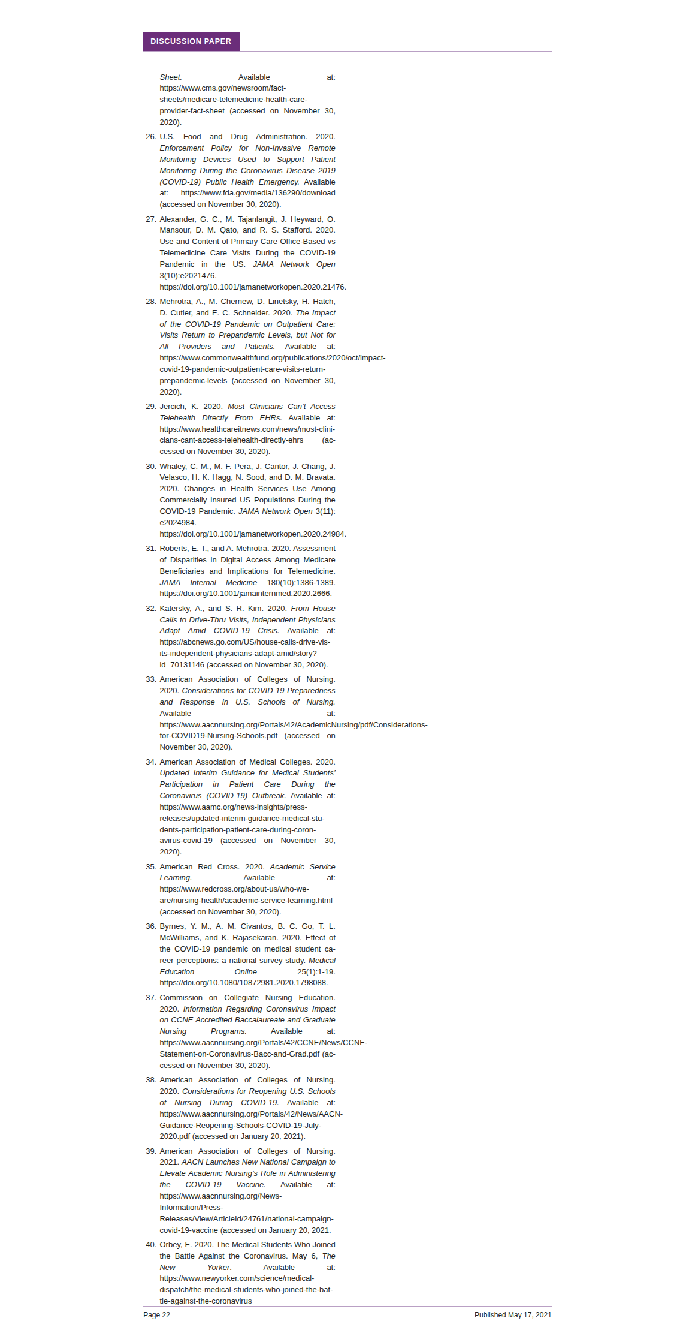DISCUSSION PAPER
Sheet. Available at: https://www.cms.gov/newsroom/fact-sheets/medicare-telemedicine-health-care-provider-fact-sheet (accessed on November 30, 2020).
26. U.S. Food and Drug Administration. 2020. Enforcement Policy for Non-Invasive Remote Monitoring Devices Used to Support Patient Monitoring During the Coronavirus Disease 2019 (COVID-19) Public Health Emergency. Available at: https://www.fda.gov/media/136290/download (accessed on November 30, 2020).
27. Alexander, G. C., M. Tajanlangit, J. Heyward, O. Mansour, D. M. Qato, and R. S. Stafford. 2020. Use and Content of Primary Care Office-Based vs Telemedicine Care Visits During the COVID-19 Pandemic in the US. JAMA Network Open 3(10):e2021476. https://doi.org/10.1001/jamanetworkopen.2020.21476.
28. Mehrotra, A., M. Chernew, D. Linetsky, H. Hatch, D. Cutler, and E. C. Schneider. 2020. The Impact of the COVID-19 Pandemic on Outpatient Care: Visits Return to Prepandemic Levels, but Not for All Providers and Patients. Available at: https://www.commonwealthfund.org/publications/2020/oct/impact-covid-19-pandemic-outpatient-care-visits-return-prepandemic-levels (accessed on November 30, 2020).
29. Jercich, K. 2020. Most Clinicians Can’t Access Telehealth Directly From EHRs. Available at: https://www.healthcareitnews.com/news/most-clinicians-cant-access-telehealth-directly-ehrs (accessed on November 30, 2020).
30. Whaley, C. M., M. F. Pera, J. Cantor, J. Chang, J. Velasco, H. K. Hagg, N. Sood, and D. M. Bravata. 2020. Changes in Health Services Use Among Commercially Insured US Populations During the COVID-19 Pandemic. JAMA Network Open 3(11): e2024984. https://doi.org/10.1001/jamanetworkopen.2020.24984.
31. Roberts, E. T., and A. Mehrotra. 2020. Assessment of Disparities in Digital Access Among Medicare Beneficiaries and Implications for Telemedicine. JAMA Internal Medicine 180(10):1386-1389. https://doi.org/10.1001/jamainternmed.2020.2666.
32. Katersky, A., and S. R. Kim. 2020. From House Calls to Drive-Thru Visits, Independent Physicians Adapt Amid COVID-19 Crisis. Available at: https://abcnews.go.com/US/house-calls-drive-visits-independent-physicians-adapt-amid/story?id=70131146 (accessed on November 30, 2020).
33. American Association of Colleges of Nursing. 2020. Considerations for COVID-19 Preparedness and Response in U.S. Schools of Nursing. Available at: https://www.aacnnursing.org/Portals/42/AcademicNursing/pdf/Considerations-for-COVID19-Nursing-Schools.pdf (accessed on November 30, 2020).
34. American Association of Medical Colleges. 2020. Updated Interim Guidance for Medical Students’ Participation in Patient Care During the Coronavirus (COVID-19) Outbreak. Available at: https://www.aamc.org/news-insights/press-releases/updated-interim-guidance-medical-students-participation-patient-care-during-coronavirus-covid-19 (accessed on November 30, 2020).
35. American Red Cross. 2020. Academic Service Learning. Available at: https://www.redcross.org/about-us/who-we-are/nursing-health/academic-service-learning.html (accessed on November 30, 2020).
36. Byrnes, Y. M., A. M. Civantos, B. C. Go, T. L. McWilliams, and K. Rajasekaran. 2020. Effect of the COVID-19 pandemic on medical student career perceptions: a national survey study. Medical Education Online 25(1):1-19. https://doi.org/10.1080/10872981.2020.1798088.
37. Commission on Collegiate Nursing Education. 2020. Information Regarding Coronavirus Impact on CCNE Accredited Baccalaureate and Graduate Nursing Programs. Available at: https://www.aacnnursing.org/Portals/42/CCNE/News/CCNE-Statement-on-Coronavirus-Bacc-and-Grad.pdf (accessed on November 30, 2020).
38. American Association of Colleges of Nursing. 2020. Considerations for Reopening U.S. Schools of Nursing During COVID-19. Available at: https://www.aacnnursing.org/Portals/42/News/AACN-Guidance-Reopening-Schools-COVID-19-July-2020.pdf (accessed on January 20, 2021).
39. American Association of Colleges of Nursing. 2021. AACN Launches New National Campaign to Elevate Academic Nursing’s Role in Administering the COVID-19 Vaccine. Available at: https://www.aacnnursing.org/News-Information/Press-Releases/View/ArticleId/24761/national-campaign-covid-19-vaccine (accessed on January 20, 2021.
40. Orbey, E. 2020. The Medical Students Who Joined the Battle Against the Coronavirus. May 6, The New Yorker. Available at: https://www.newyorker.com/science/medical-dispatch/the-medical-students-who-joined-the-battle-against-the-coronavirus
Page 22 Published May 17, 2021